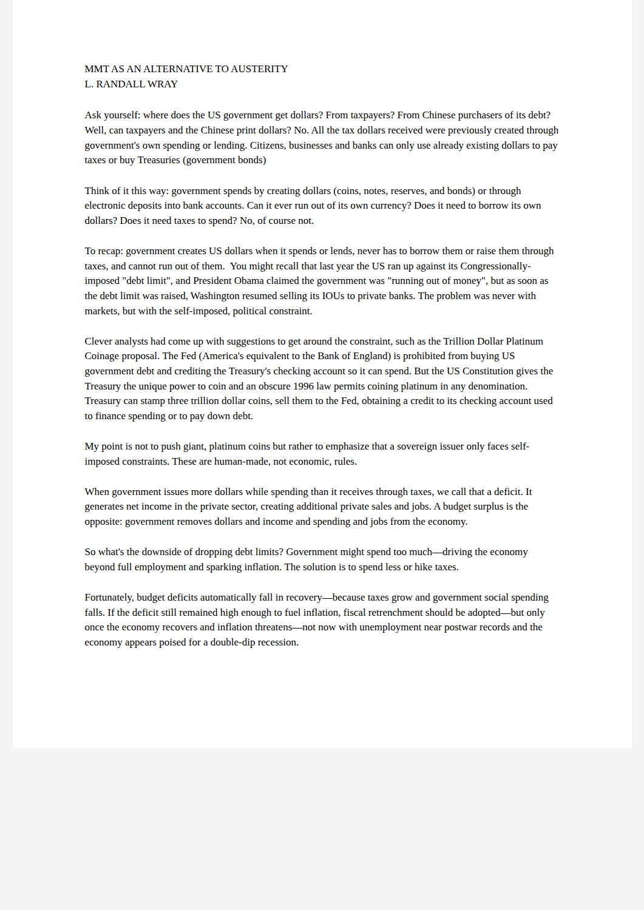MMT AS AN ALTERNATIVE TO AUSTERITY
L. RANDALL WRAY
Ask yourself: where does the US government get dollars? From taxpayers? From Chinese purchasers of its debt? Well, can taxpayers and the Chinese print dollars? No. All the tax dollars received were previously created through government's own spending or lending. Citizens, businesses and banks can only use already existing dollars to pay taxes or buy Treasuries (government bonds)
Think of it this way: government spends by creating dollars (coins, notes, reserves, and bonds) or through electronic deposits into bank accounts. Can it ever run out of its own currency? Does it need to borrow its own dollars? Does it need taxes to spend? No, of course not.
To recap: government creates US dollars when it spends or lends, never has to borrow them or raise them through taxes, and cannot run out of them. You might recall that last year the US ran up against its Congressionally-imposed "debt limit", and President Obama claimed the government was "running out of money", but as soon as the debt limit was raised, Washington resumed selling its IOUs to private banks. The problem was never with markets, but with the self-imposed, political constraint.
Clever analysts had come up with suggestions to get around the constraint, such as the Trillion Dollar Platinum Coinage proposal. The Fed (America's equivalent to the Bank of England) is prohibited from buying US government debt and crediting the Treasury's checking account so it can spend. But the US Constitution gives the Treasury the unique power to coin and an obscure 1996 law permits coining platinum in any denomination. Treasury can stamp three trillion dollar coins, sell them to the Fed, obtaining a credit to its checking account used to finance spending or to pay down debt.
My point is not to push giant, platinum coins but rather to emphasize that a sovereign issuer only faces self-imposed constraints. These are human-made, not economic, rules.
When government issues more dollars while spending than it receives through taxes, we call that a deficit. It generates net income in the private sector, creating additional private sales and jobs. A budget surplus is the opposite: government removes dollars and income and spending and jobs from the economy.
So what's the downside of dropping debt limits? Government might spend too much—driving the economy beyond full employment and sparking inflation. The solution is to spend less or hike taxes.
Fortunately, budget deficits automatically fall in recovery—because taxes grow and government social spending falls. If the deficit still remained high enough to fuel inflation, fiscal retrenchment should be adopted—but only once the economy recovers and inflation threatens—not now with unemployment near postwar records and the economy appears poised for a double-dip recession.